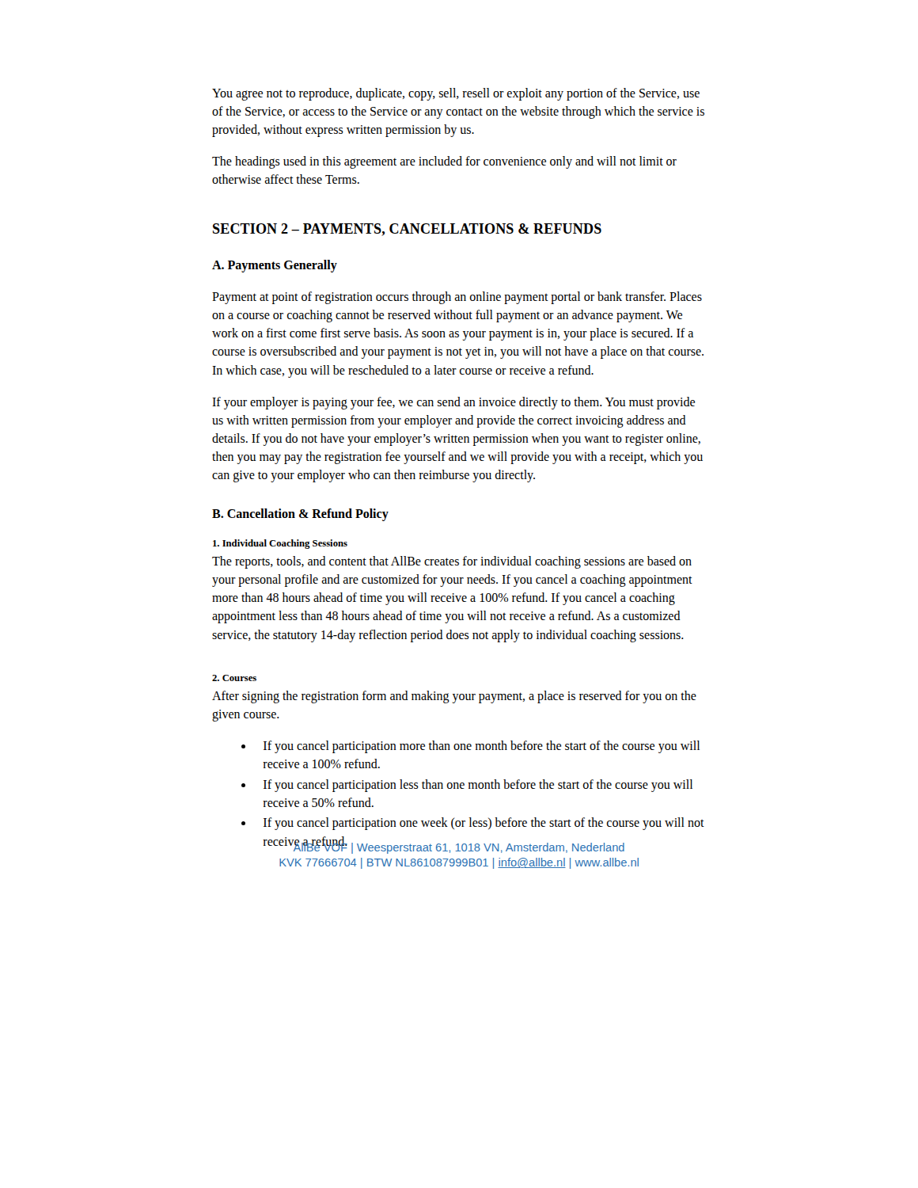You agree not to reproduce, duplicate, copy, sell, resell or exploit any portion of the Service, use of the Service, or access to the Service or any contact on the website through which the service is provided, without express written permission by us.
The headings used in this agreement are included for convenience only and will not limit or otherwise affect these Terms.
SECTION 2 – PAYMENTS, CANCELLATIONS & REFUNDS
A. Payments Generally
Payment at point of registration occurs through an online payment portal or bank transfer. Places on a course or coaching cannot be reserved without full payment or an advance payment. We work on a first come first serve basis. As soon as your payment is in, your place is secured. If a course is oversubscribed and your payment is not yet in, you will not have a place on that course. In which case, you will be rescheduled to a later course or receive a refund.
If your employer is paying your fee, we can send an invoice directly to them. You must provide us with written permission from your employer and provide the correct invoicing address and details. If you do not have your employer’s written permission when you want to register online, then you may pay the registration fee yourself and we will provide you with a receipt, which you can give to your employer who can then reimburse you directly.
B. Cancellation & Refund Policy
1. Individual Coaching Sessions
The reports, tools, and content that AllBe creates for individual coaching sessions are based on your personal profile and are customized for your needs. If you cancel a coaching appointment more than 48 hours ahead of time you will receive a 100% refund. If you cancel a coaching appointment less than 48 hours ahead of time you will not receive a refund. As a customized service, the statutory 14-day reflection period does not apply to individual coaching sessions.
2. Courses
After signing the registration form and making your payment, a place is reserved for you on the given course.
If you cancel participation more than one month before the start of the course you will receive a 100% refund.
If you cancel participation less than one month before the start of the course you will receive a 50% refund.
If you cancel participation one week (or less) before the start of the course you will not receive a refund.
AllBe VOF | Weesperstraat 61, 1018 VN, Amsterdam, Nederland
KVK 77666704 | BTW NL861087999B01 | info@allbe.nl | www.allbe.nl